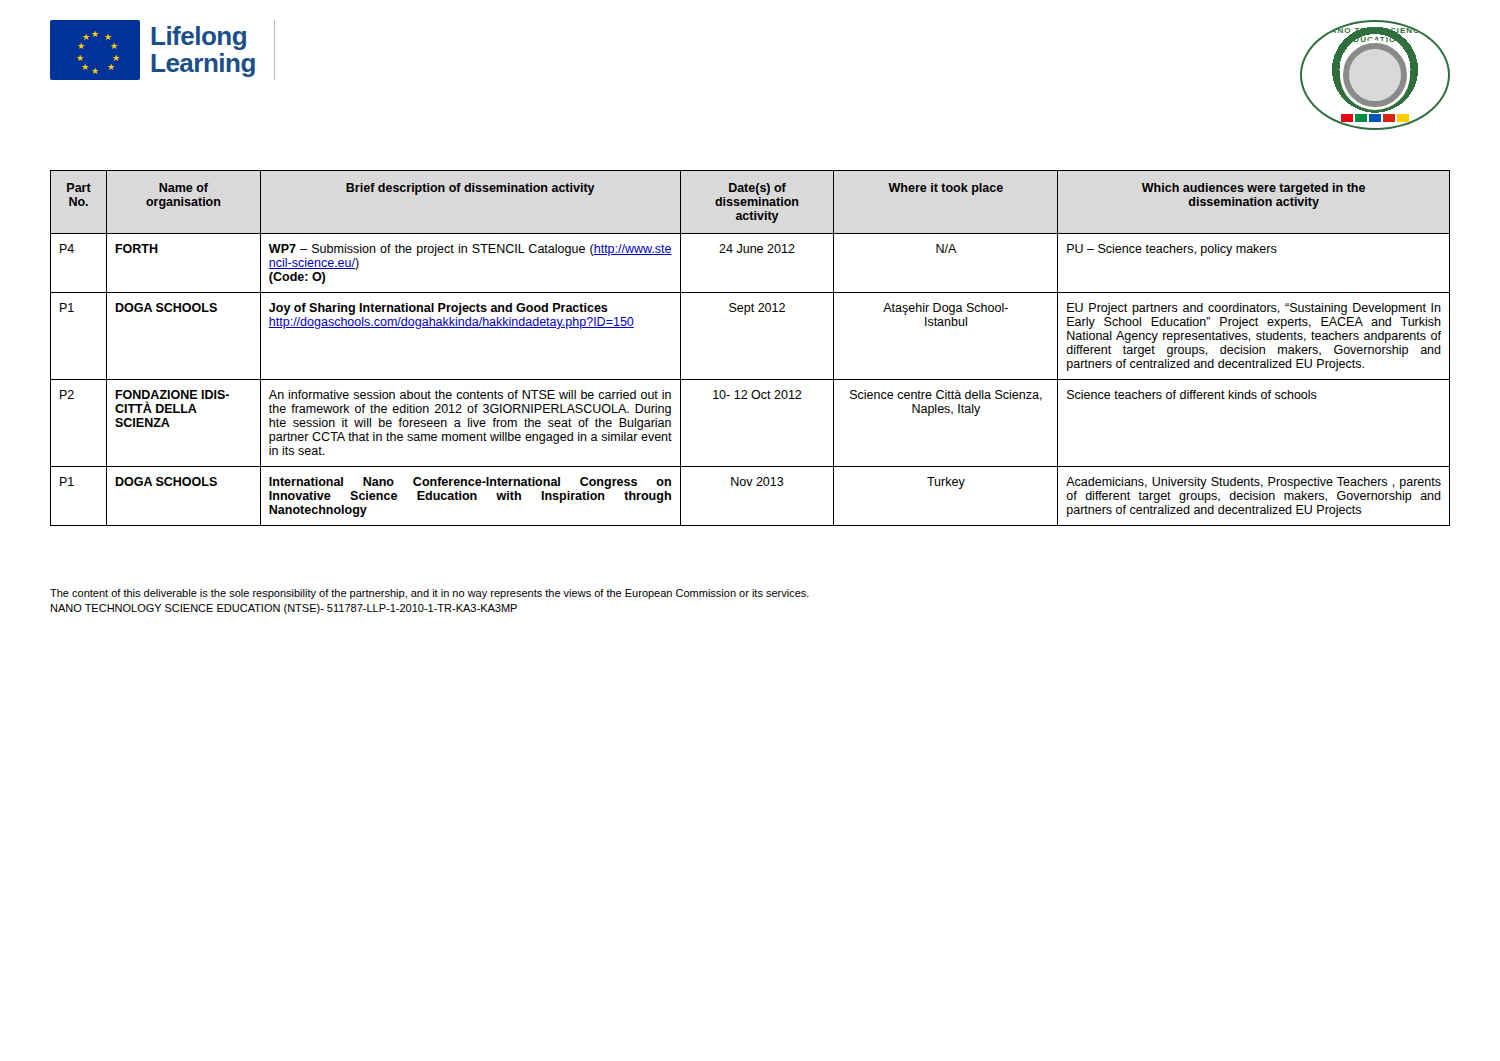★ ★ ★ ★ ★ ★ ★ ★ ★ ★
Lifelong Learning
NANO TECH SCIENCE EDUCATION
| Part No. | Name of organisation | Brief description of dissemination activity | Date(s) of dissemination activity | Where it took place | Which audiences were targeted in the dissemination activity |
| --- | --- | --- | --- | --- | --- |
| P4 | FORTH | WP7 – Submission of the project in STENCIL Catalogue ( http://www.stencil-science.eu/ ) (Code: O) | 24 June 2012 | N/A | PU – Science teachers, policy makers |
| P1 | DOGA SCHOOLS | Joy of Sharing International Projects and Good Practices http://dogaschools.com/dogahakkinda/hakkindadetay.php?ID=150 | Sept 2012 | Ataşehir Doga School- Istanbul | EU Project partners and coordinators, “Sustaining Development In Early School Education” Project experts, EACEA and Turkish National Agency representatives, students, teachers andparents of different target groups, decision makers, Governorship and partners of centralized and decentralized EU Projects. |
| P2 | FONDAZIONE IDIS-CITTÀ DELLA SCIENZA | An informative session about the contents of NTSE will be carried out in the framework of the edition 2012 of 3GIORNIPERLASCUOLA. During hte session it will be foreseen a live from the seat of the Bulgarian partner CCTA that in the same moment willbe engaged in a similar event in its seat. | 10- 12 Oct 2012 | Science centre Città della Scienza, Naples, Italy | Science teachers of different kinds of schools |
| P1 | DOGA SCHOOLS | International Nano Conference-International Congress on Innovative Science Education with Inspiration through Nanotechnology | Nov 2013 | Turkey | Academicians, University Students, Prospective Teachers , parents of different target groups, decision makers, Governorship and partners of centralized and decentralized EU Projects |
The content of this deliverable is the sole responsibility of the partnership, and it in no way represents the views of the European Commission or its services.
NANO TECHNOLOGY SCIENCE EDUCATION (NTSE)- 511787-LLP-1-2010-1-TR-KA3-KA3MP